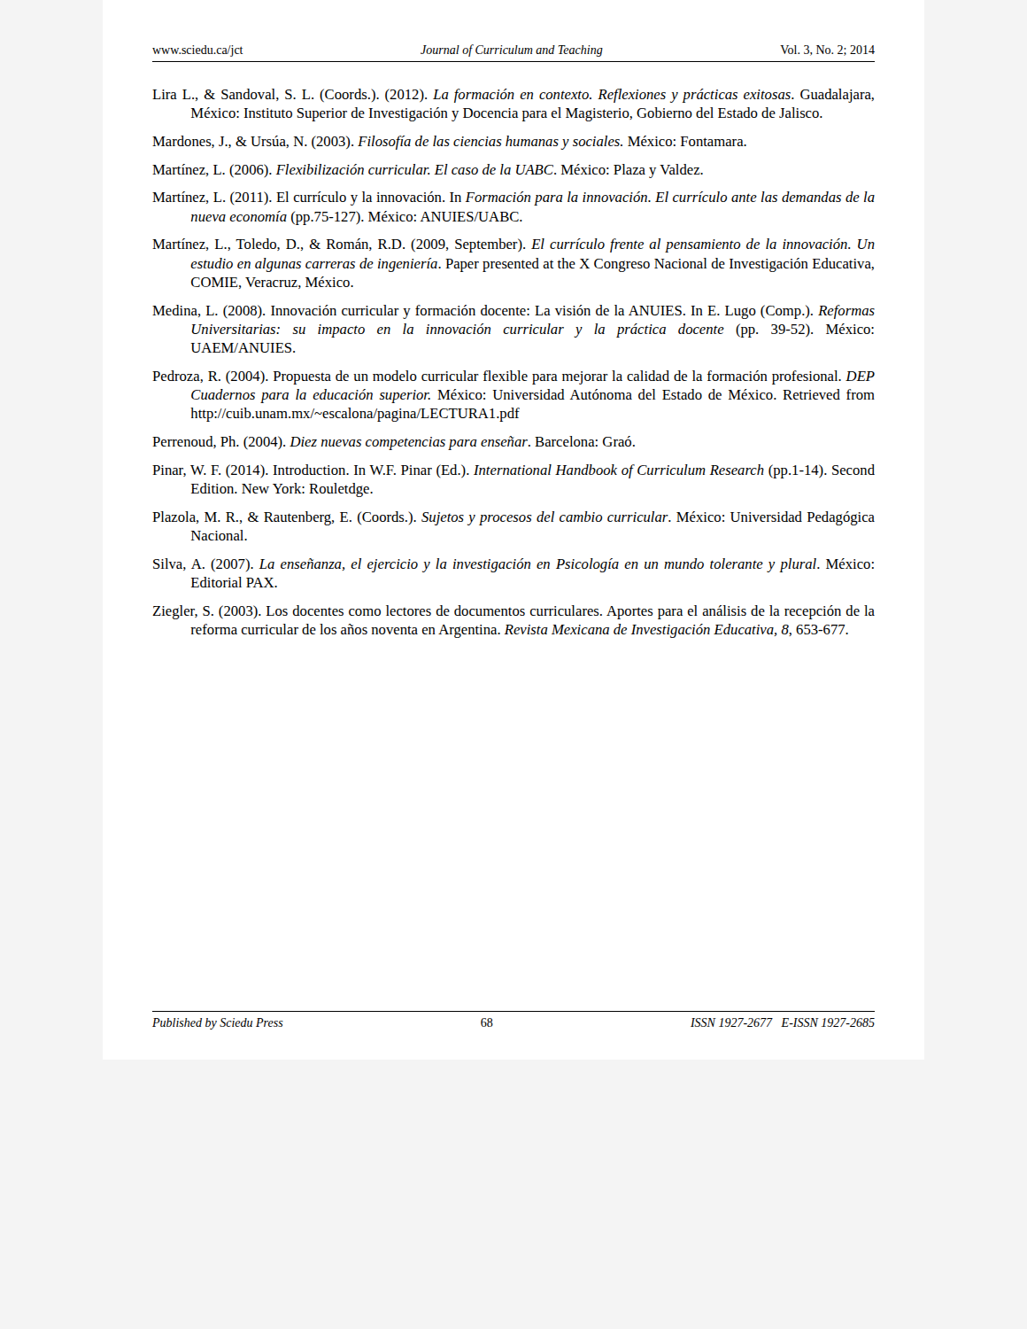www.sciedu.ca/jct Journal of Curriculum and Teaching Vol. 3, No. 2; 2014
Lira L., & Sandoval, S. L. (Coords.). (2012). La formación en contexto. Reflexiones y prácticas exitosas. Guadalajara, México: Instituto Superior de Investigación y Docencia para el Magisterio, Gobierno del Estado de Jalisco.
Mardones, J., & Ursúa, N. (2003). Filosofía de las ciencias humanas y sociales. México: Fontamara.
Martínez, L. (2006). Flexibilización curricular. El caso de la UABC. México: Plaza y Valdez.
Martínez, L. (2011). El currículo y la innovación. In Formación para la innovación. El currículo ante las demandas de la nueva economía (pp.75-127). México: ANUIES/UABC.
Martínez, L., Toledo, D., & Román, R.D. (2009, September). El currículo frente al pensamiento de la innovación. Un estudio en algunas carreras de ingeniería. Paper presented at the X Congreso Nacional de Investigación Educativa, COMIE, Veracruz, México.
Medina, L. (2008). Innovación curricular y formación docente: La visión de la ANUIES. In E. Lugo (Comp.). Reformas Universitarias: su impacto en la innovación curricular y la práctica docente (pp. 39-52). México: UAEM/ANUIES.
Pedroza, R. (2004). Propuesta de un modelo curricular flexible para mejorar la calidad de la formación profesional. DEP Cuadernos para la educación superior. México: Universidad Autónoma del Estado de México. Retrieved from http://cuib.unam.mx/~escalona/pagina/LECTURA1.pdf
Perrenoud, Ph. (2004). Diez nuevas competencias para enseñar. Barcelona: Graó.
Pinar, W. F. (2014). Introduction. In W.F. Pinar (Ed.). International Handbook of Curriculum Research (pp.1-14). Second Edition. New York: Rouletdge.
Plazola, M. R., & Rautenberg, E. (Coords.). Sujetos y procesos del cambio curricular. México: Universidad Pedagógica Nacional.
Silva, A. (2007). La enseñanza, el ejercicio y la investigación en Psicología en un mundo tolerante y plural. México: Editorial PAX.
Ziegler, S. (2003). Los docentes como lectores de documentos curriculares. Aportes para el análisis de la recepción de la reforma curricular de los años noventa en Argentina. Revista Mexicana de Investigación Educativa, 8, 653-677.
Published by Sciedu Press 68 ISSN 1927-2677 E-ISSN 1927-2685